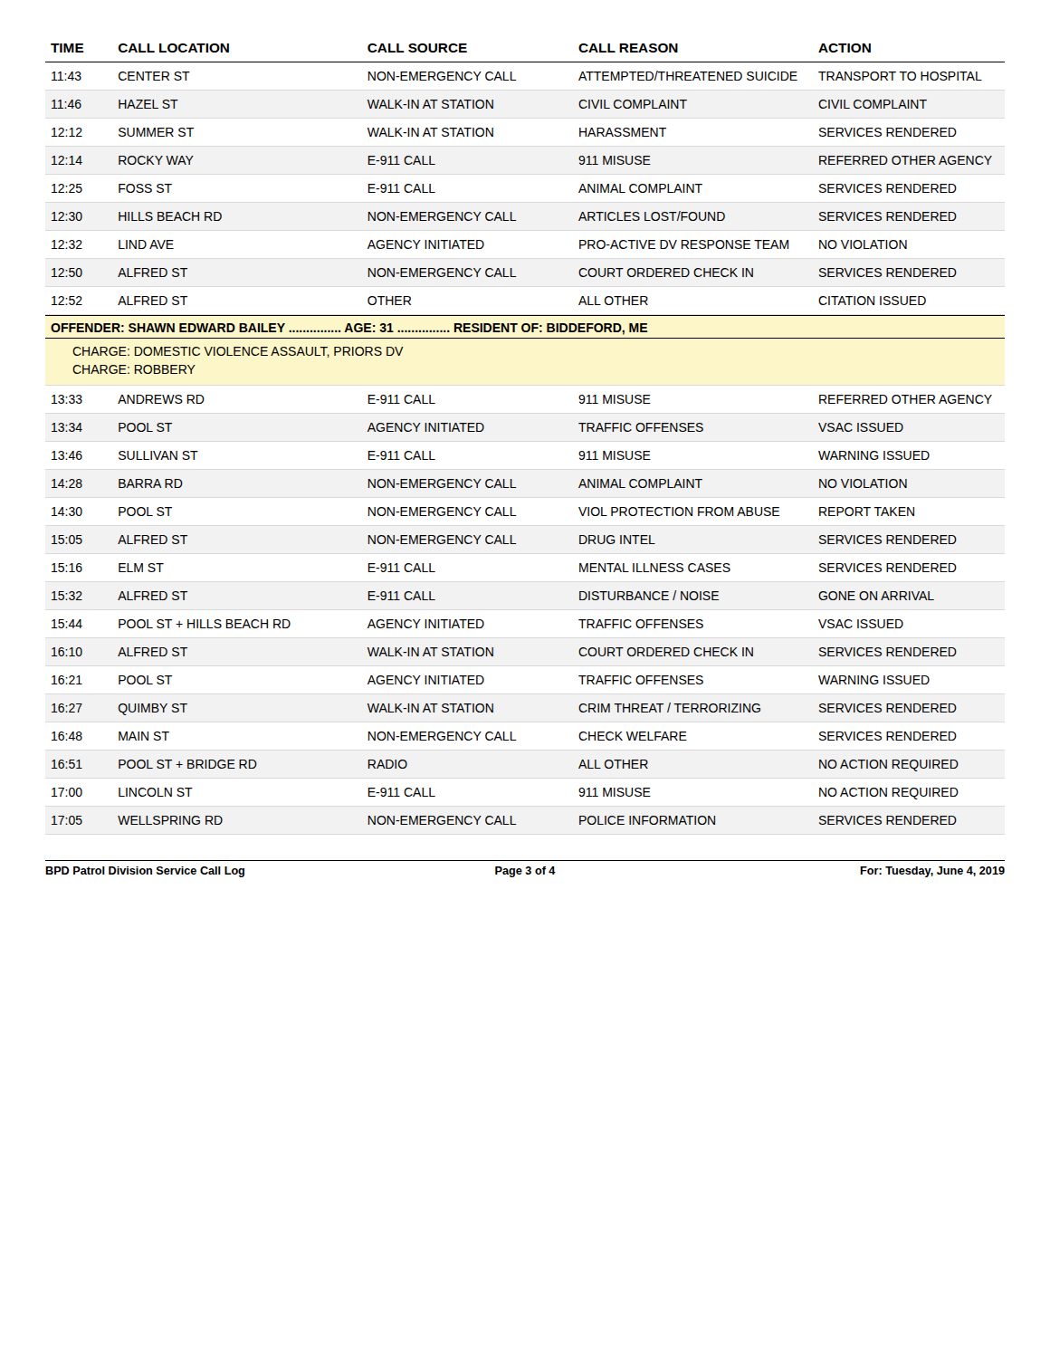| TIME | CALL LOCATION | CALL SOURCE | CALL REASON | ACTION |
| --- | --- | --- | --- | --- |
| 11:43 | CENTER ST | NON-EMERGENCY CALL | ATTEMPTED/THREATENED SUICIDE | TRANSPORT TO HOSPITAL |
| 11:46 | HAZEL ST | WALK-IN AT STATION | CIVIL COMPLAINT | CIVIL COMPLAINT |
| 12:12 | SUMMER ST | WALK-IN AT STATION | HARASSMENT | SERVICES RENDERED |
| 12:14 | ROCKY WAY | E-911 CALL | 911 MISUSE | REFERRED OTHER AGENCY |
| 12:25 | FOSS ST | E-911 CALL | ANIMAL COMPLAINT | SERVICES RENDERED |
| 12:30 | HILLS BEACH RD | NON-EMERGENCY CALL | ARTICLES LOST/FOUND | SERVICES RENDERED |
| 12:32 | LIND AVE | AGENCY INITIATED | PRO-ACTIVE DV RESPONSE TEAM | NO VIOLATION |
| 12:50 | ALFRED ST | NON-EMERGENCY CALL | COURT ORDERED CHECK IN | SERVICES RENDERED |
| 12:52 | ALFRED ST | OTHER | ALL OTHER | CITATION ISSUED |
| OFFENDER: SHAWN EDWARD BAILEY ............... AGE: 31 ............... RESIDENT OF: BIDDEFORD, ME CHARGE: DOMESTIC VIOLENCE ASSAULT, PRIORS DV CHARGE: ROBBERY |
| 13:33 | ANDREWS RD | E-911 CALL | 911 MISUSE | REFERRED OTHER AGENCY |
| 13:34 | POOL ST | AGENCY INITIATED | TRAFFIC OFFENSES | VSAC ISSUED |
| 13:46 | SULLIVAN ST | E-911 CALL | 911 MISUSE | WARNING ISSUED |
| 14:28 | BARRA RD | NON-EMERGENCY CALL | ANIMAL COMPLAINT | NO VIOLATION |
| 14:30 | POOL ST | NON-EMERGENCY CALL | VIOL PROTECTION FROM ABUSE | REPORT TAKEN |
| 15:05 | ALFRED ST | NON-EMERGENCY CALL | DRUG INTEL | SERVICES RENDERED |
| 15:16 | ELM ST | E-911 CALL | MENTAL ILLNESS CASES | SERVICES RENDERED |
| 15:32 | ALFRED ST | E-911 CALL | DISTURBANCE / NOISE | GONE ON ARRIVAL |
| 15:44 | POOL ST + HILLS BEACH RD | AGENCY INITIATED | TRAFFIC OFFENSES | VSAC ISSUED |
| 16:10 | ALFRED ST | WALK-IN AT STATION | COURT ORDERED CHECK IN | SERVICES RENDERED |
| 16:21 | POOL ST | AGENCY INITIATED | TRAFFIC OFFENSES | WARNING ISSUED |
| 16:27 | QUIMBY ST | WALK-IN AT STATION | CRIM THREAT / TERRORIZING | SERVICES RENDERED |
| 16:48 | MAIN ST | NON-EMERGENCY CALL | CHECK WELFARE | SERVICES RENDERED |
| 16:51 | POOL ST + BRIDGE RD | RADIO | ALL OTHER | NO ACTION REQUIRED |
| 17:00 | LINCOLN ST | E-911 CALL | 911 MISUSE | NO ACTION REQUIRED |
| 17:05 | WELLSPRING RD | NON-EMERGENCY CALL | POLICE INFORMATION | SERVICES RENDERED |
BPD Patrol Division Service Call Log
Page 3 of 4
For: Tuesday, June 4, 2019